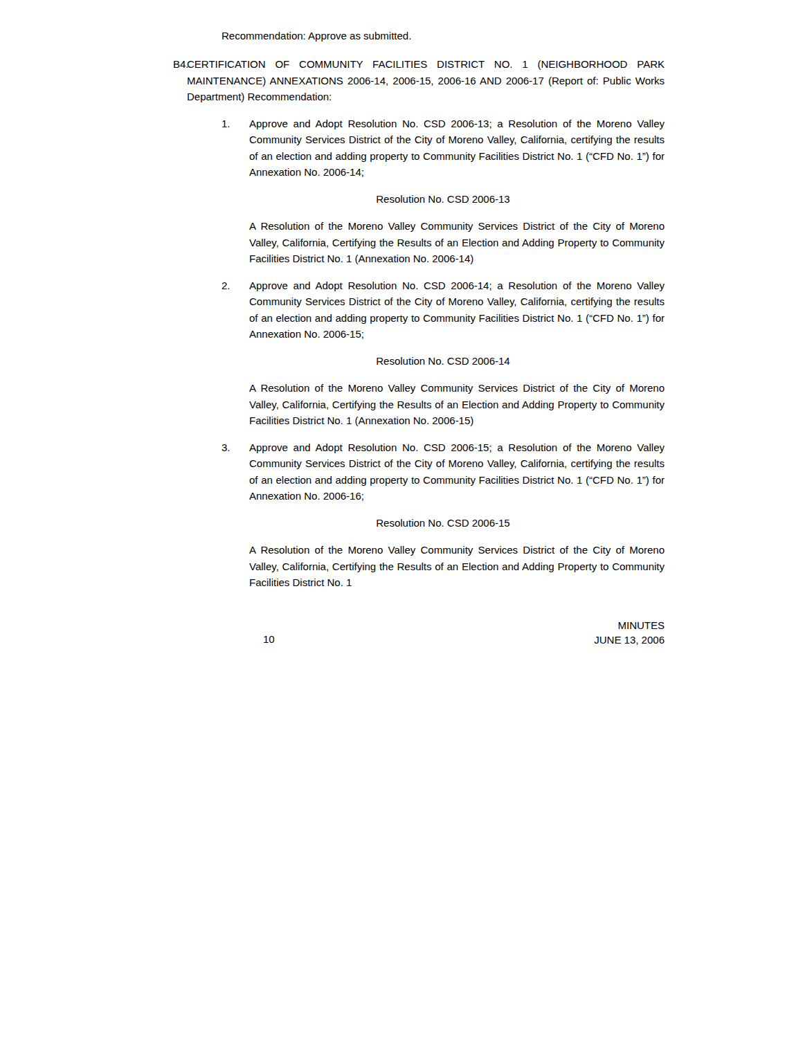Recommendation: Approve as submitted.
B4.
CERTIFICATION OF COMMUNITY FACILITIES DISTRICT NO. 1 (NEIGHBORHOOD PARK MAINTENANCE) ANNEXATIONS 2006-14, 2006-15, 2006-16 AND 2006-17 (Report of: Public Works Department) Recommendation:
1.
Approve and Adopt Resolution No. CSD 2006-13; a Resolution of the Moreno Valley Community Services District of the City of Moreno Valley, California, certifying the results of an election and adding property to Community Facilities District No. 1 (“CFD No. 1”) for Annexation No. 2006-14;
Resolution No. CSD 2006-13
A Resolution of the Moreno Valley Community Services District of the City of Moreno Valley, California, Certifying the Results of an Election and Adding Property to Community Facilities District No. 1 (Annexation No. 2006-14)
2.
Approve and Adopt Resolution No. CSD 2006-14; a Resolution of the Moreno Valley Community Services District of the City of Moreno Valley, California, certifying the results of an election and adding property to Community Facilities District No. 1 (“CFD No. 1”) for Annexation No. 2006-15;
Resolution No. CSD 2006-14
A Resolution of the Moreno Valley Community Services District of the City of Moreno Valley, California, Certifying the Results of an Election and Adding Property to Community Facilities District No. 1 (Annexation No. 2006-15)
3.
Approve and Adopt Resolution No. CSD 2006-15; a Resolution of the Moreno Valley Community Services District of the City of Moreno Valley, California, certifying the results of an election and adding property to Community Facilities District No. 1 (“CFD No. 1”) for Annexation No. 2006-16;
Resolution No. CSD 2006-15
A Resolution of the Moreno Valley Community Services District of the City of Moreno Valley, California, Certifying the Results of an Election and Adding Property to Community Facilities District No. 1
10
MINUTES
JUNE 13, 2006